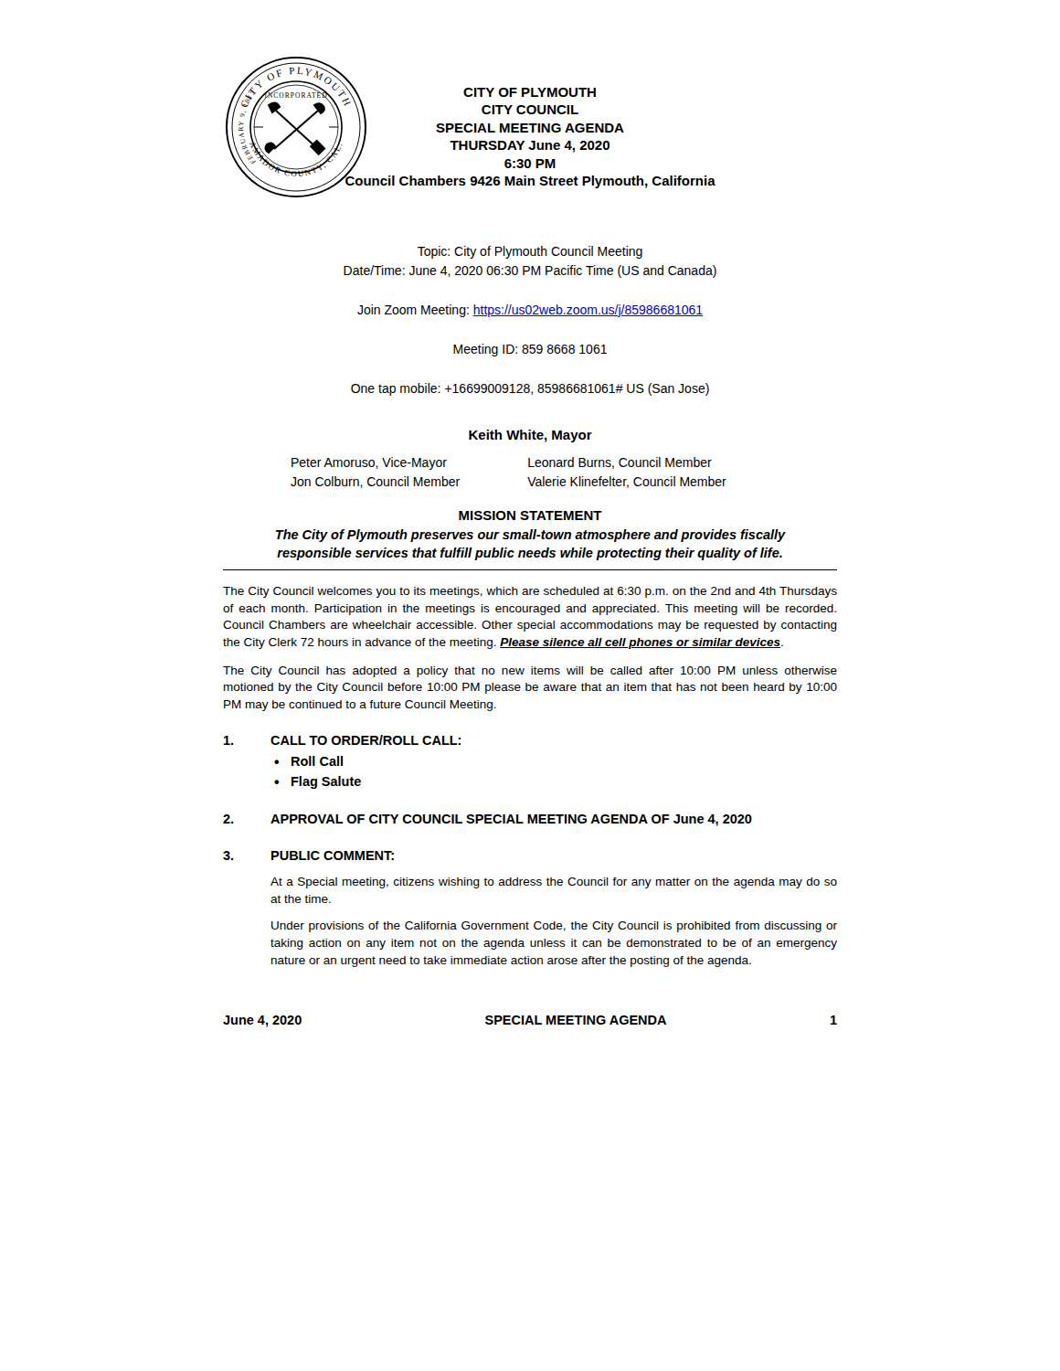CITY OF PLYMOUTH AMADOR COUNTY, CAL. FEBRUARY 9, 1917 INCORPORATED
CITY OF PLYMOUTH
CITY COUNCIL
SPECIAL MEETING AGENDA
THURSDAY June 4, 2020
6:30 PM
Council Chambers 9426 Main Street Plymouth, California
Topic: City of Plymouth Council Meeting
Date/Time: June 4, 2020 06:30 PM Pacific Time (US and Canada)
Join Zoom Meeting: https://us02web.zoom.us/j/85986681061
Meeting ID: 859 8668 1061
One tap mobile: +16699009128, 85986681061# US (San Jose)
Keith White, Mayor
| Peter Amoruso, Vice-Mayor | Leonard Burns, Council Member |
| Jon Colburn, Council Member | Valerie Klinefelter, Council Member |
MISSION STATEMENT
The City of Plymouth preserves our small-town atmosphere and provides fiscally
responsible services that fulfill public needs while protecting their quality of life.
The City Council welcomes you to its meetings, which are scheduled at 6:30 p.m. on the 2nd and 4th Thursdays of each month. Participation in the meetings is encouraged and appreciated. This meeting will be recorded. Council Chambers are wheelchair accessible. Other special accommodations may be requested by contacting the City Clerk 72 hours in advance of the meeting. Please silence all cell phones or similar devices.
The City Council has adopted a policy that no new items will be called after 10:00 PM unless otherwise motioned by the City Council before 10:00 PM please be aware that an item that has not been heard by 10:00 PM may be continued to a future Council Meeting.
1.
CALL TO ORDER/ROLL CALL:
Roll Call
Flag Salute
2.
APPROVAL OF CITY COUNCIL SPECIAL MEETING AGENDA OF June 4, 2020
3.
PUBLIC COMMENT:
At a Special meeting, citizens wishing to address the Council for any matter on the agenda may do so at the time.
Under provisions of the California Government Code, the City Council is prohibited from discussing or taking action on any item not on the agenda unless it can be demonstrated to be of an emergency nature or an urgent need to take immediate action arose after the posting of the agenda.
June 4, 2020
SPECIAL MEETING AGENDA
1